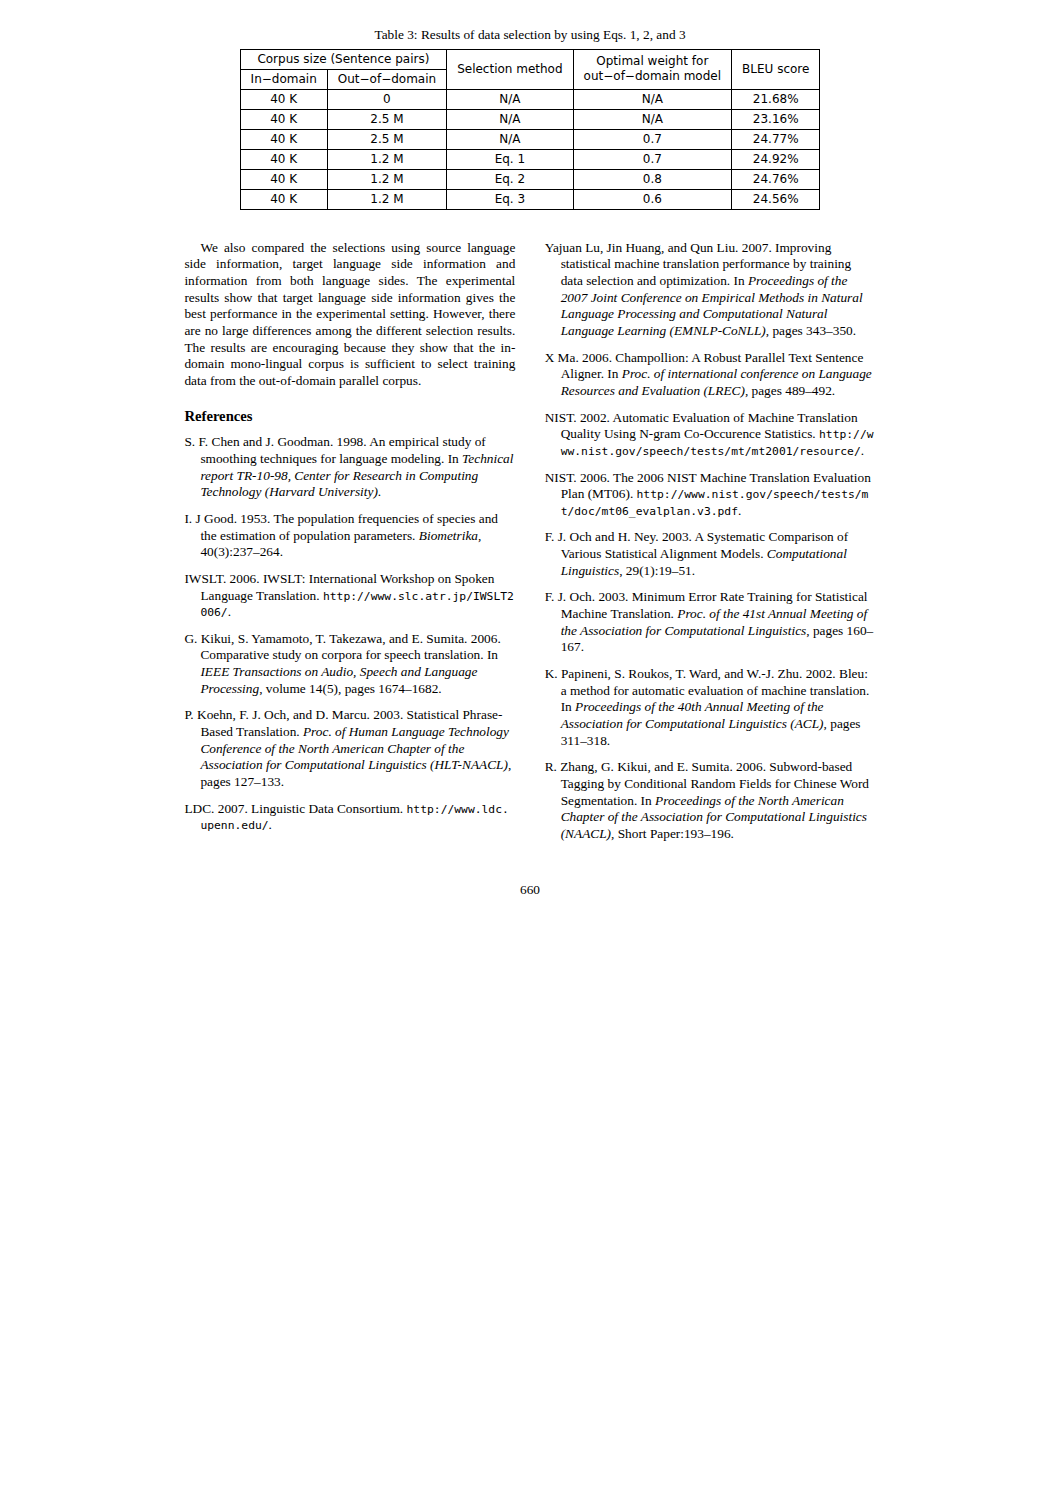Table 3: Results of data selection by using Eqs. 1, 2, and 3
| Corpus size (Sentence pairs) | Selection method | Optimal weight for out−of−domain model | BLEU score |
| --- | --- | --- | --- |
| In−domain | Out−of−domain |
| 40 K | 0 | N/A | N/A | 21.68% |
| 40 K | 2.5 M | N/A | N/A | 23.16% |
| 40 K | 2.5 M | N/A | 0.7 | 24.77% |
| 40 K | 1.2 M | Eq. 1 | 0.7 | 24.92% |
| 40 K | 1.2 M | Eq. 2 | 0.8 | 24.76% |
| 40 K | 1.2 M | Eq. 3 | 0.6 | 24.56% |
We also compared the selections using source language side information, target language side information and information from both language sides. The experimental results show that target language side information gives the best performance in the experimental setting. However, there are no large differences among the different selection results. The results are encouraging because they show that the in-domain mono-lingual corpus is sufficient to select training data from the out-of-domain parallel corpus.
References
S. F. Chen and J. Goodman. 1998. An empirical study of smoothing techniques for language modeling. In Technical report TR-10-98, Center for Research in Computing Technology (Harvard University).
I. J Good. 1953. The population frequencies of species and the estimation of population parameters. Biometrika, 40(3):237–264.
IWSLT. 2006. IWSLT: International Workshop on Spoken Language Translation. http://www.slc.atr.jp/IWSLT2006/.
G. Kikui, S. Yamamoto, T. Takezawa, and E. Sumita. 2006. Comparative study on corpora for speech translation. In IEEE Transactions on Audio, Speech and Language Processing, volume 14(5), pages 1674–1682.
P. Koehn, F. J. Och, and D. Marcu. 2003. Statistical Phrase-Based Translation. Proc. of Human Language Technology Conference of the North American Chapter of the Association for Computational Linguistics (HLT-NAACL), pages 127–133.
LDC. 2007. Linguistic Data Consortium. http://www.ldc.upenn.edu/.
Yajuan Lu, Jin Huang, and Qun Liu. 2007. Improving statistical machine translation performance by training data selection and optimization. In Proceedings of the 2007 Joint Conference on Empirical Methods in Natural Language Processing and Computational Natural Language Learning (EMNLP-CoNLL), pages 343–350.
X Ma. 2006. Champollion: A Robust Parallel Text Sentence Aligner. In Proc. of international conference on Language Resources and Evaluation (LREC), pages 489–492.
NIST. 2002. Automatic Evaluation of Machine Translation Quality Using N-gram Co-Occurence Statistics. http://www.nist.gov/speech/tests/mt/mt2001/resource/.
NIST. 2006. The 2006 NIST Machine Translation Evaluation Plan (MT06). http://www.nist.gov/speech/tests/mt/doc/mt06_evalplan.v3.pdf.
F. J. Och and H. Ney. 2003. A Systematic Comparison of Various Statistical Alignment Models. Computational Linguistics, 29(1):19–51.
F. J. Och. 2003. Minimum Error Rate Training for Statistical Machine Translation. Proc. of the 41st Annual Meeting of the Association for Computational Linguistics, pages 160–167.
K. Papineni, S. Roukos, T. Ward, and W.-J. Zhu. 2002. Bleu: a method for automatic evaluation of machine translation. In Proceedings of the 40th Annual Meeting of the Association for Computational Linguistics (ACL), pages 311–318.
R. Zhang, G. Kikui, and E. Sumita. 2006. Subword-based Tagging by Conditional Random Fields for Chinese Word Segmentation. In Proceedings of the North American Chapter of the Association for Computational Linguistics (NAACL), Short Paper:193–196.
660